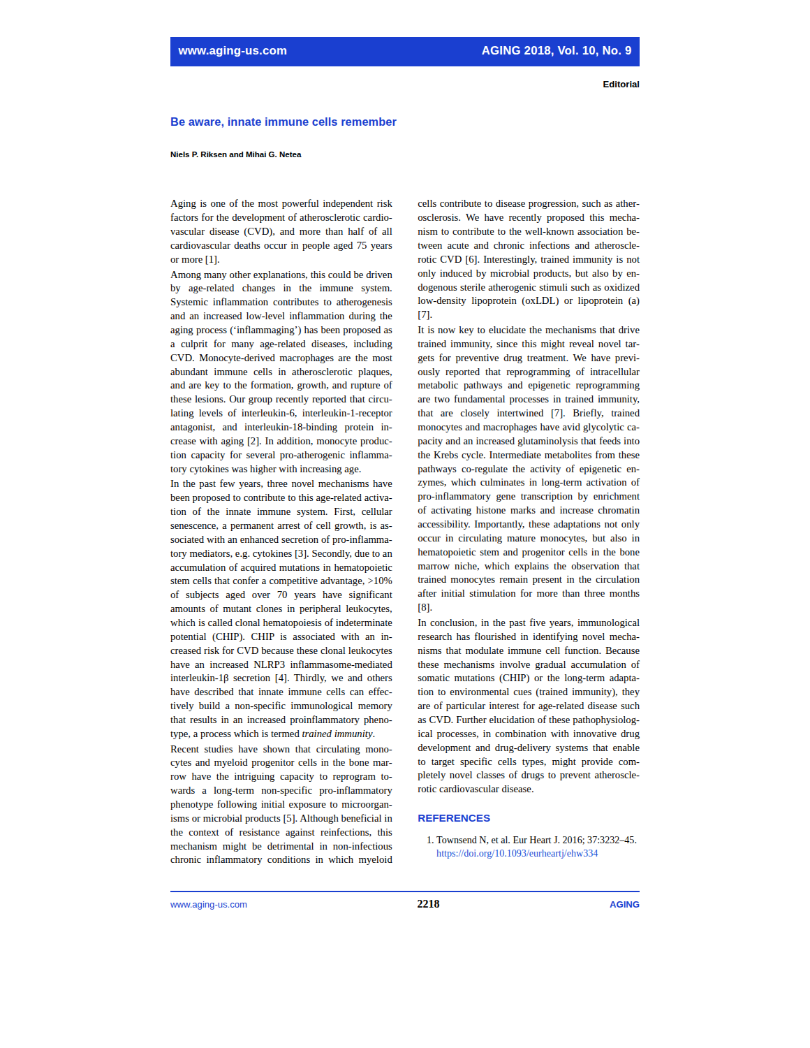www.aging-us.com AGING 2018, Vol. 10, No. 9
Editorial
Be aware, innate immune cells remember
Niels P. Riksen and Mihai G. Netea
Aging is one of the most powerful independent risk factors for the development of atherosclerotic cardiovascular disease (CVD), and more than half of all cardiovascular deaths occur in people aged 75 years or more [1].
Among many other explanations, this could be driven by age-related changes in the immune system. Systemic inflammation contributes to atherogenesis and an increased low-level inflammation during the aging process (‘inflammaging’) has been proposed as a culprit for many age-related diseases, including CVD. Monocyte-derived macrophages are the most abundant immune cells in atherosclerotic plaques, and are key to the formation, growth, and rupture of these lesions. Our group recently reported that circulating levels of interleukin-6, interleukin-1-receptor antagonist, and interleukin-18-binding protein increase with aging [2]. In addition, monocyte production capacity for several pro-atherogenic inflammatory cytokines was higher with increasing age.
In the past few years, three novel mechanisms have been proposed to contribute to this age-related activation of the innate immune system. First, cellular senescence, a permanent arrest of cell growth, is associated with an enhanced secretion of pro-inflammatory mediators, e.g. cytokines [3]. Secondly, due to an accumulation of acquired mutations in hematopoietic stem cells that confer a competitive advantage, >10% of subjects aged over 70 years have significant amounts of mutant clones in peripheral leukocytes, which is called clonal hematopoiesis of indeterminate potential (CHIP). CHIP is associated with an increased risk for CVD because these clonal leukocytes have an increased NLRP3 inflammasome-mediated interleukin-1β secretion [4]. Thirdly, we and others have described that innate immune cells can effectively build a non-specific immunological memory that results in an increased proinflammatory phenotype, a process which is termed trained immunity.
Recent studies have shown that circulating monocytes and myeloid progenitor cells in the bone marrow have the intriguing capacity to reprogram towards a long-term non-specific pro-inflammatory phenotype following initial exposure to microorganisms or microbial products [5]. Although beneficial in the context of resistance against reinfections, this mechanism might be detrimental in non-infectious chronic inflammatory conditions in which myeloid cells contribute to disease progression, such as atherosclerosis. We have recently proposed this mechanism to contribute to the well-known association between acute and chronic infections and atherosclerotic CVD [6]. Interestingly, trained immunity is not only induced by microbial products, but also by endogenous sterile atherogenic stimuli such as oxidized low-density lipoprotein (oxLDL) or lipoprotein (a) [7].
It is now key to elucidate the mechanisms that drive trained immunity, since this might reveal novel targets for preventive drug treatment. We have previously reported that reprogramming of intracellular metabolic pathways and epigenetic reprogramming are two fundamental processes in trained immunity, that are closely intertwined [7]. Briefly, trained monocytes and macrophages have avid glycolytic capacity and an increased glutaminolysis that feeds into the Krebs cycle. Intermediate metabolites from these pathways co-regulate the activity of epigenetic enzymes, which culminates in long-term activation of pro-inflammatory gene transcription by enrichment of activating histone marks and increase chromatin accessibility. Importantly, these adaptations not only occur in circulating mature monocytes, but also in hematopoietic stem and progenitor cells in the bone marrow niche, which explains the observation that trained monocytes remain present in the circulation after initial stimulation for more than three months [8].
In conclusion, in the past five years, immunological research has flourished in identifying novel mechanisms that modulate immune cell function. Because these mechanisms involve gradual accumulation of somatic mutations (CHIP) or the long-term adaptation to environmental cues (trained immunity), they are of particular interest for age-related disease such as CVD. Further elucidation of these pathophysiological processes, in combination with innovative drug development and drug-delivery systems that enable to target specific cells types, might provide completely novel classes of drugs to prevent atherosclerotic cardiovascular disease.
REFERENCES
Townsend N, et al. Eur Heart J. 2016; 37:3232–45.
https://doi.org/10.1093/eurheartj/ehw334
www.aging-us.com 2218 AGING